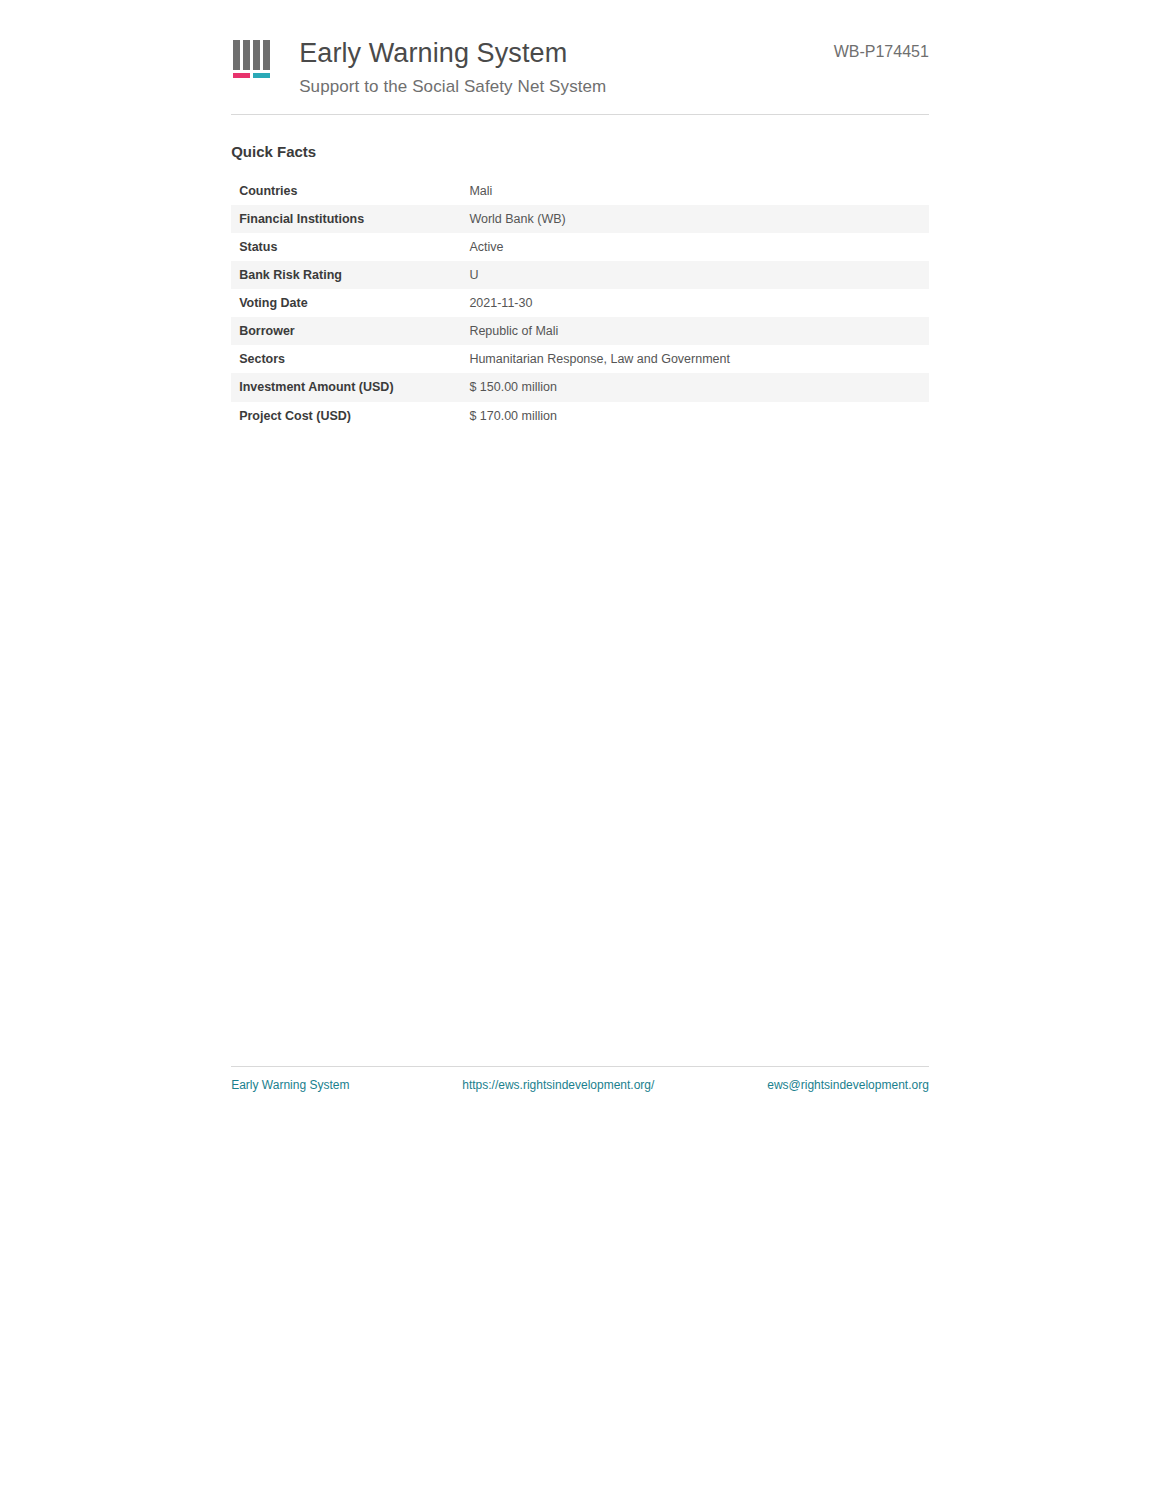Early Warning System
Support to the Social Safety Net System
WB-P174451
Quick Facts
| Countries | Mali |
| Financial Institutions | World Bank (WB) |
| Status | Active |
| Bank Risk Rating | U |
| Voting Date | 2021-11-30 |
| Borrower | Republic of Mali |
| Sectors | Humanitarian Response, Law and Government |
| Investment Amount (USD) | $ 150.00 million |
| Project Cost (USD) | $ 170.00 million |
Early Warning System
https://ews.rightsindevelopment.org/
ews@rightsindevelopment.org